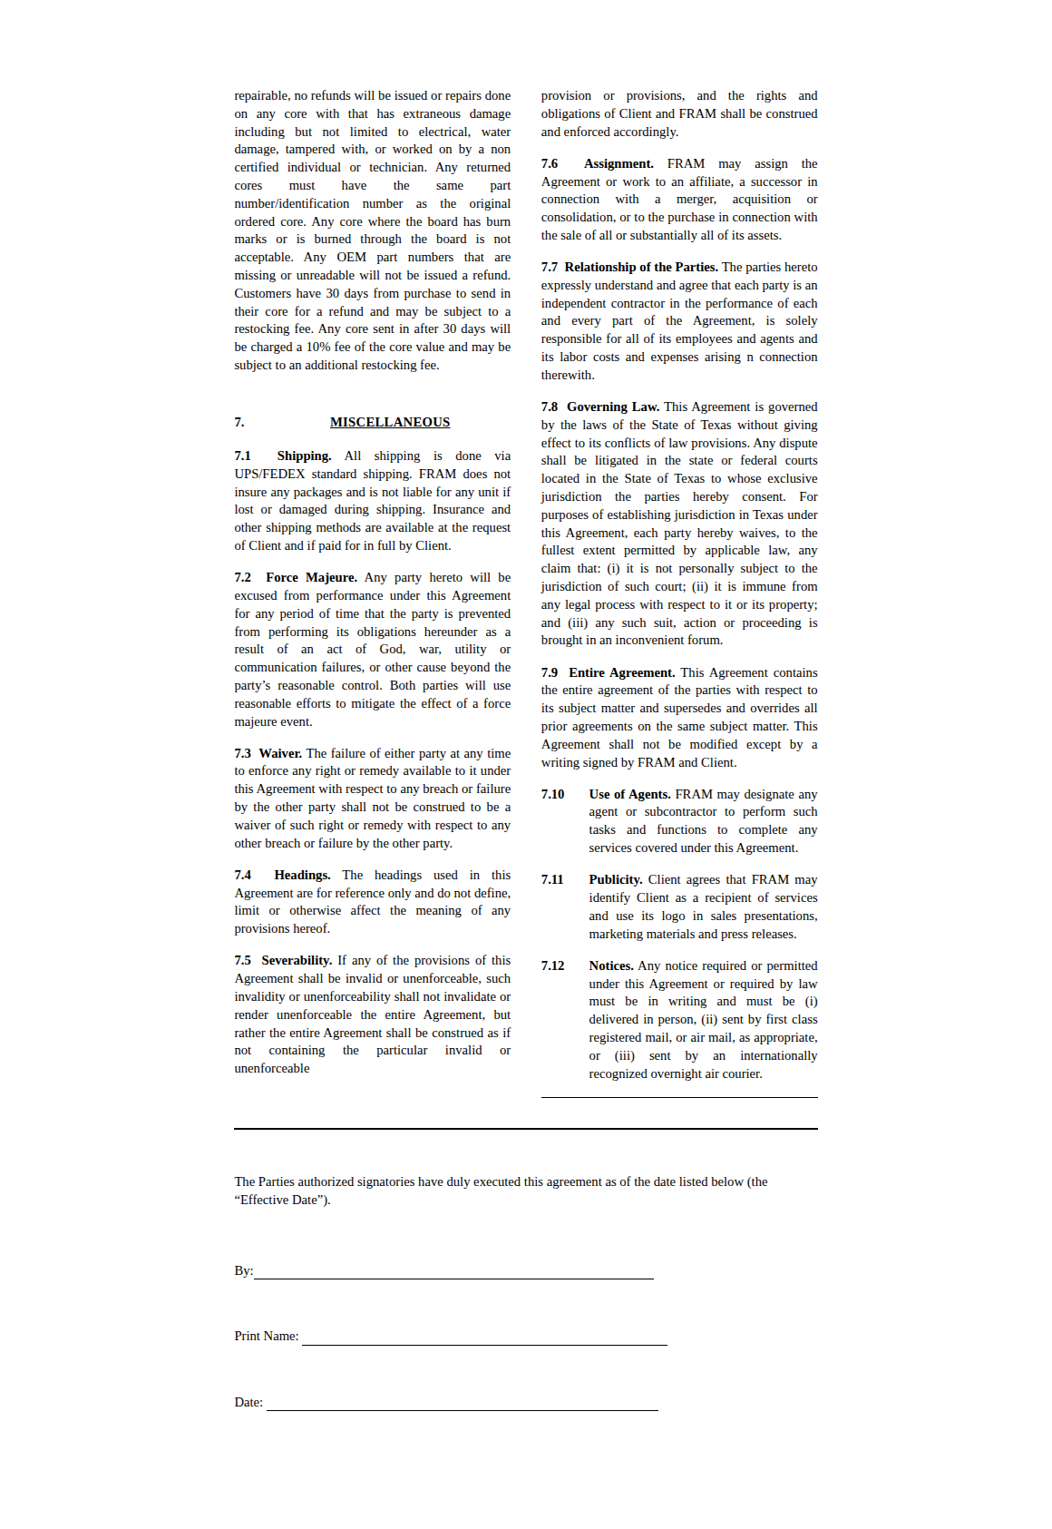repairable, no refunds will be issued or repairs done on any core with that has extraneous damage including but not limited to electrical, water damage, tampered with, or worked on by a non certified individual or technician. Any returned cores must have the same part number/identification number as the original ordered core. Any core where the board has burn marks or is burned through the board is not acceptable. Any OEM part numbers that are missing or unreadable will not be issued a refund. Customers have 30 days from purchase to send in their core for a refund and may be subject to a restocking fee. Any core sent in after 30 days will be charged a 10% fee of the core value and may be subject to an additional restocking fee.
7. MISCELLANEOUS
7.1 Shipping. All shipping is done via UPS/FEDEX standard shipping. FRAM does not insure any packages and is not liable for any unit if lost or damaged during shipping. Insurance and other shipping methods are available at the request of Client and if paid for in full by Client.
7.2 Force Majeure. Any party hereto will be excused from performance under this Agreement for any period of time that the party is prevented from performing its obligations hereunder as a result of an act of God, war, utility or communication failures, or other cause beyond the party’s reasonable control. Both parties will use reasonable efforts to mitigate the effect of a force majeure event.
7.3 Waiver. The failure of either party at any time to enforce any right or remedy available to it under this Agreement with respect to any breach or failure by the other party shall not be construed to be a waiver of such right or remedy with respect to any other breach or failure by the other party.
7.4 Headings. The headings used in this Agreement are for reference only and do not define, limit or otherwise affect the meaning of any provisions hereof.
7.5 Severability. If any of the provisions of this Agreement shall be invalid or unenforceable, such invalidity or unenforceability shall not invalidate or render unenforceable the entire Agreement, but rather the entire Agreement shall be construed as if not containing the particular invalid or unenforceable
provision or provisions, and the rights and obligations of Client and FRAM shall be construed and enforced accordingly.
7.6 Assignment. FRAM may assign the Agreement or work to an affiliate, a successor in connection with a merger, acquisition or consolidation, or to the purchase in connection with the sale of all or substantially all of its assets.
7.7 Relationship of the Parties. The parties hereto expressly understand and agree that each party is an independent contractor in the performance of each and every part of the Agreement, is solely responsible for all of its employees and agents and its labor costs and expenses arising n connection therewith.
7.8 Governing Law. This Agreement is governed by the laws of the State of Texas without giving effect to its conflicts of law provisions. Any dispute shall be litigated in the state or federal courts located in the State of Texas to whose exclusive jurisdiction the parties hereby consent. For purposes of establishing jurisdiction in Texas under this Agreement, each party hereby waives, to the fullest extent permitted by applicable law, any claim that: (i) it is not personally subject to the jurisdiction of such court; (ii) it is immune from any legal process with respect to it or its property; and (iii) any such suit, action or proceeding is brought in an inconvenient forum.
7.9 Entire Agreement. This Agreement contains the entire agreement of the parties with respect to its subject matter and supersedes and overrides all prior agreements on the same subject matter. This Agreement shall not be modified except by a writing signed by FRAM and Client.
7.10 Use of Agents. FRAM may designate any agent or subcontractor to perform such tasks and functions to complete any services covered under this Agreement.
7.11 Publicity. Client agrees that FRAM may identify Client as a recipient of services and use its logo in sales presentations, marketing materials and press releases.
7.12 Notices. Any notice required or permitted under this Agreement or required by law must be in writing and must be (i) delivered in person, (ii) sent by first class registered mail, or air mail, as appropriate, or (iii) sent by an internationally recognized overnight air courier.
The Parties authorized signatories have duly executed this agreement as of the date listed below (the “Effective Date”).
By:
Print Name:
Date: